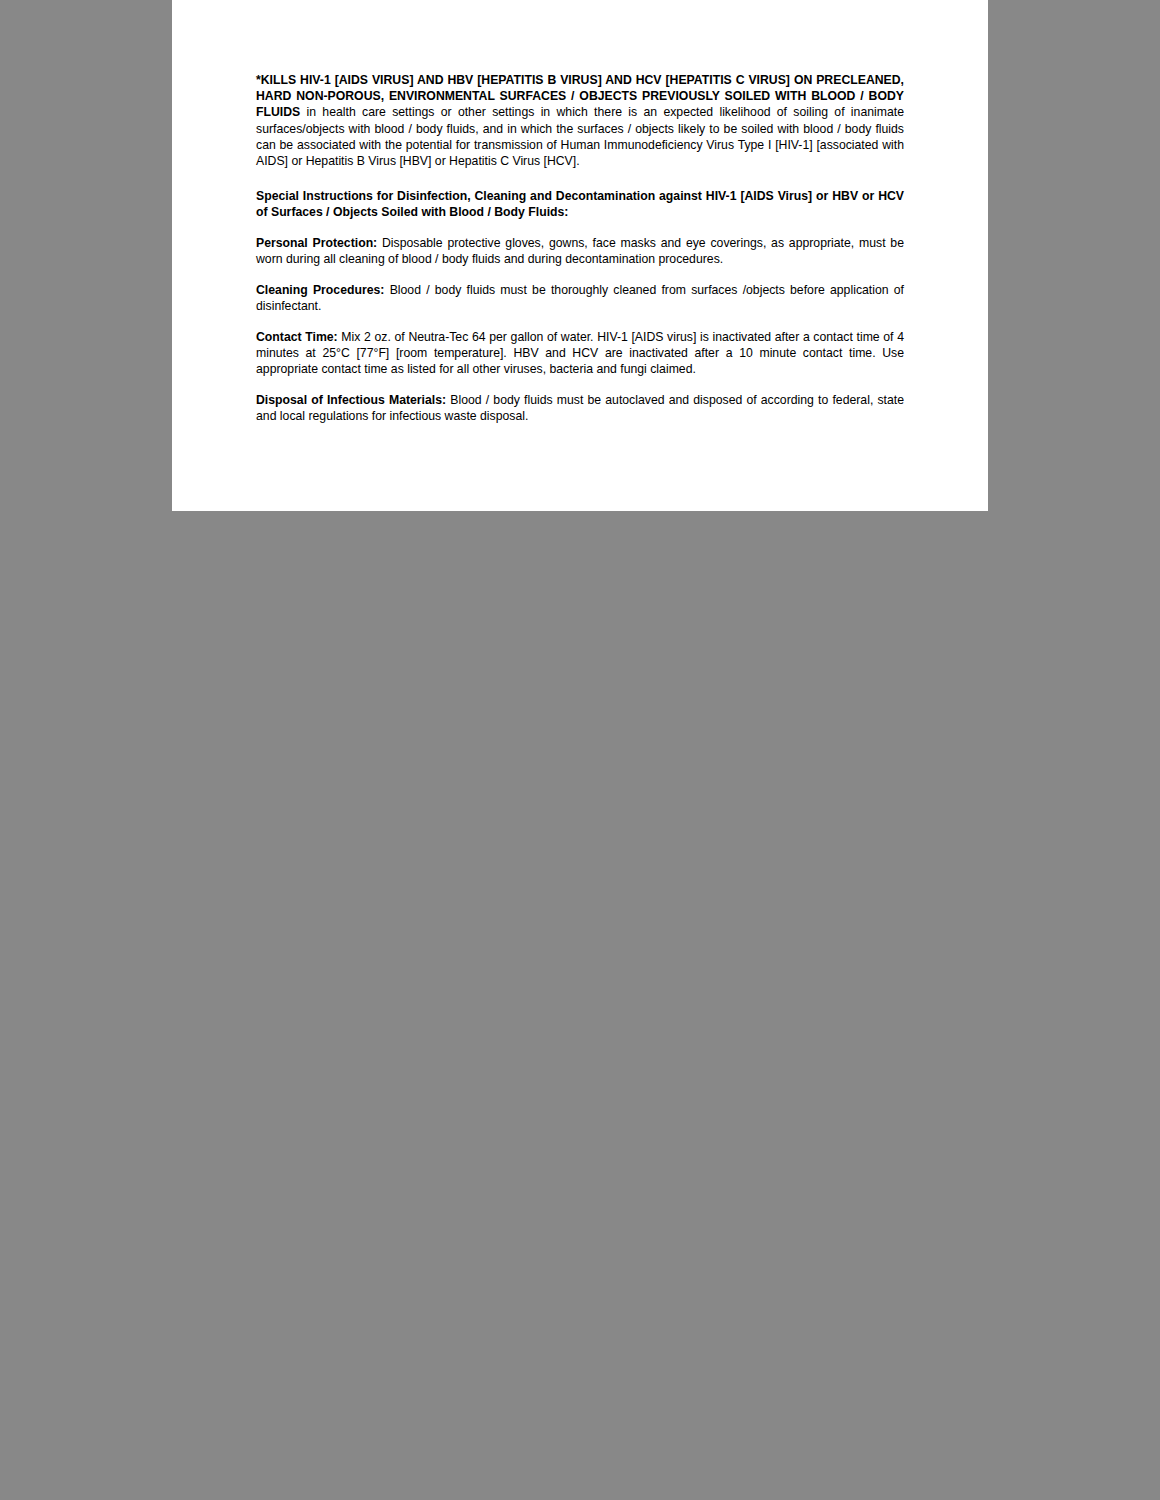*KILLS HIV-1 [AIDS VIRUS] AND HBV [HEPATITIS B VIRUS] AND HCV [HEPATITIS C VIRUS] ON PRECLEANED, HARD NON-POROUS, ENVIRONMENTAL SURFACES / OBJECTS PREVIOUSLY SOILED WITH BLOOD / BODY FLUIDS in health care settings or other settings in which there is an expected likelihood of soiling of inanimate surfaces/objects with blood / body fluids, and in which the surfaces / objects likely to be soiled with blood / body fluids can be associated with the potential for transmission of Human Immunodeficiency Virus Type I [HIV-1] [associated with AIDS] or Hepatitis B Virus [HBV] or Hepatitis C Virus [HCV].
Special Instructions for Disinfection, Cleaning and Decontamination against HIV-1 [AIDS Virus] or HBV or HCV of Surfaces / Objects Soiled with Blood / Body Fluids:
Personal Protection: Disposable protective gloves, gowns, face masks and eye coverings, as appropriate, must be worn during all cleaning of blood / body fluids and during decontamination procedures.
Cleaning Procedures: Blood / body fluids must be thoroughly cleaned from surfaces /objects before application of disinfectant.
Contact Time: Mix 2 oz. of Neutra-Tec 64 per gallon of water. HIV-1 [AIDS virus] is inactivated after a contact time of 4 minutes at 25°C [77°F] [room temperature]. HBV and HCV are inactivated after a 10 minute contact time. Use appropriate contact time as listed for all other viruses, bacteria and fungi claimed.
Disposal of Infectious Materials: Blood / body fluids must be autoclaved and disposed of according to federal, state and local regulations for infectious waste disposal.